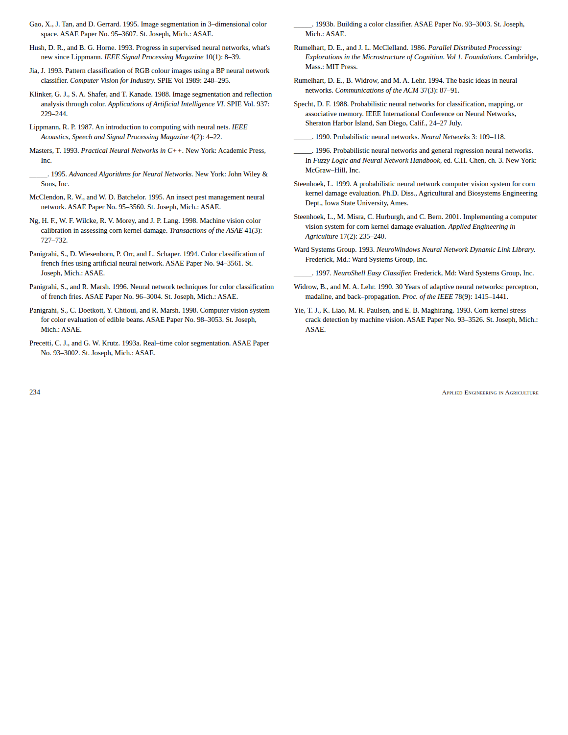Gao, X., J. Tan, and D. Gerrard. 1995. Image segmentation in 3–dimensional color space. ASAE Paper No. 95–3607. St. Joseph, Mich.: ASAE.
Hush, D. R., and B. G. Horne. 1993. Progress in supervised neural networks, what's new since Lippmann. IEEE Signal Processing Magazine 10(1): 8–39.
Jia, J. 1993. Pattern classification of RGB colour images using a BP neural network classifier. Computer Vision for Industry. SPIE Vol 1989: 248–295.
Klinker, G. J., S. A. Shafer, and T. Kanade. 1988. Image segmentation and reflection analysis through color. Applications of Artificial Intelligence VI. SPIE Vol. 937: 229–244.
Lippmann, R. P. 1987. An introduction to computing with neural nets. IEEE Acoustics, Speech and Signal Processing Magazine 4(2): 4–22.
Masters, T. 1993. Practical Neural Networks in C++. New York: Academic Press, Inc.
_____. 1995. Advanced Algorithms for Neural Networks. New York: John Wiley & Sons, Inc.
McClendon, R. W., and W. D. Batchelor. 1995. An insect pest management neural network. ASAE Paper No. 95–3560. St. Joseph, Mich.: ASAE.
Ng, H. F., W. F. Wilcke, R. V. Morey, and J. P. Lang. 1998. Machine vision color calibration in assessing corn kernel damage. Transactions of the ASAE 41(3): 727–732.
Panigrahi, S., D. Wiesenborn, P. Orr, and L. Schaper. 1994. Color classification of french fries using artificial neural network. ASAE Paper No. 94–3561. St. Joseph, Mich.: ASAE.
Panigrahi, S., and R. Marsh. 1996. Neural network techniques for color classification of french fries. ASAE Paper No. 96–3004. St. Joseph, Mich.: ASAE.
Panigrahi, S., C. Doetkott, Y. Chtioui, and R. Marsh. 1998. Computer vision system for color evaluation of edible beans. ASAE Paper No. 98–3053. St. Joseph, Mich.: ASAE.
Precetti, C. J., and G. W. Krutz. 1993a. Real–time color segmentation. ASAE Paper No. 93–3002. St. Joseph, Mich.: ASAE.
_____. 1993b. Building a color classifier. ASAE Paper No. 93–3003. St. Joseph, Mich.: ASAE.
Rumelhart, D. E., and J. L. McClelland. 1986. Parallel Distributed Processing: Explorations in the Microstructure of Cognition. Vol 1. Foundations. Cambridge, Mass.: MIT Press.
Rumelhart, D. E., B. Widrow, and M. A. Lehr. 1994. The basic ideas in neural networks. Communications of the ACM 37(3): 87–91.
Specht, D. F. 1988. Probabilistic neural networks for classification, mapping, or associative memory. IEEE International Conference on Neural Networks, Sheraton Harbor Island, San Diego, Calif., 24–27 July.
_____. 1990. Probabilistic neural networks. Neural Networks 3: 109–118.
_____. 1996. Probabilistic neural networks and general regression neural networks. In Fuzzy Logic and Neural Network Handbook, ed. C.H. Chen, ch. 3. New York: McGraw–Hill, Inc.
Steenhoek, L. 1999. A probabilistic neural network computer vision system for corn kernel damage evaluation. Ph.D. Diss., Agricultural and Biosystems Engineering Dept., Iowa State University, Ames.
Steenhoek, L., M. Misra, C. Hurburgh, and C. Bern. 2001. Implementing a computer vision system for corn kernel damage evaluation. Applied Engineering in Agriculture 17(2): 235–240.
Ward Systems Group. 1993. NeuroWindows Neural Network Dynamic Link Library. Frederick, Md.: Ward Systems Group, Inc.
_____. 1997. NeuroShell Easy Classifier. Frederick, Md: Ward Systems Group, Inc.
Widrow, B., and M. A. Lehr. 1990. 30 Years of adaptive neural networks: perceptron, madaline, and back–propagation. Proc. of the IEEE 78(9): 1415–1441.
Yie, T. J., K. Liao, M. R. Paulsen, and E. B. Maghirang. 1993. Corn kernel stress crack detection by machine vision. ASAE Paper No. 93–3526. St. Joseph, Mich.: ASAE.
234 Applied Engineering in Agriculture